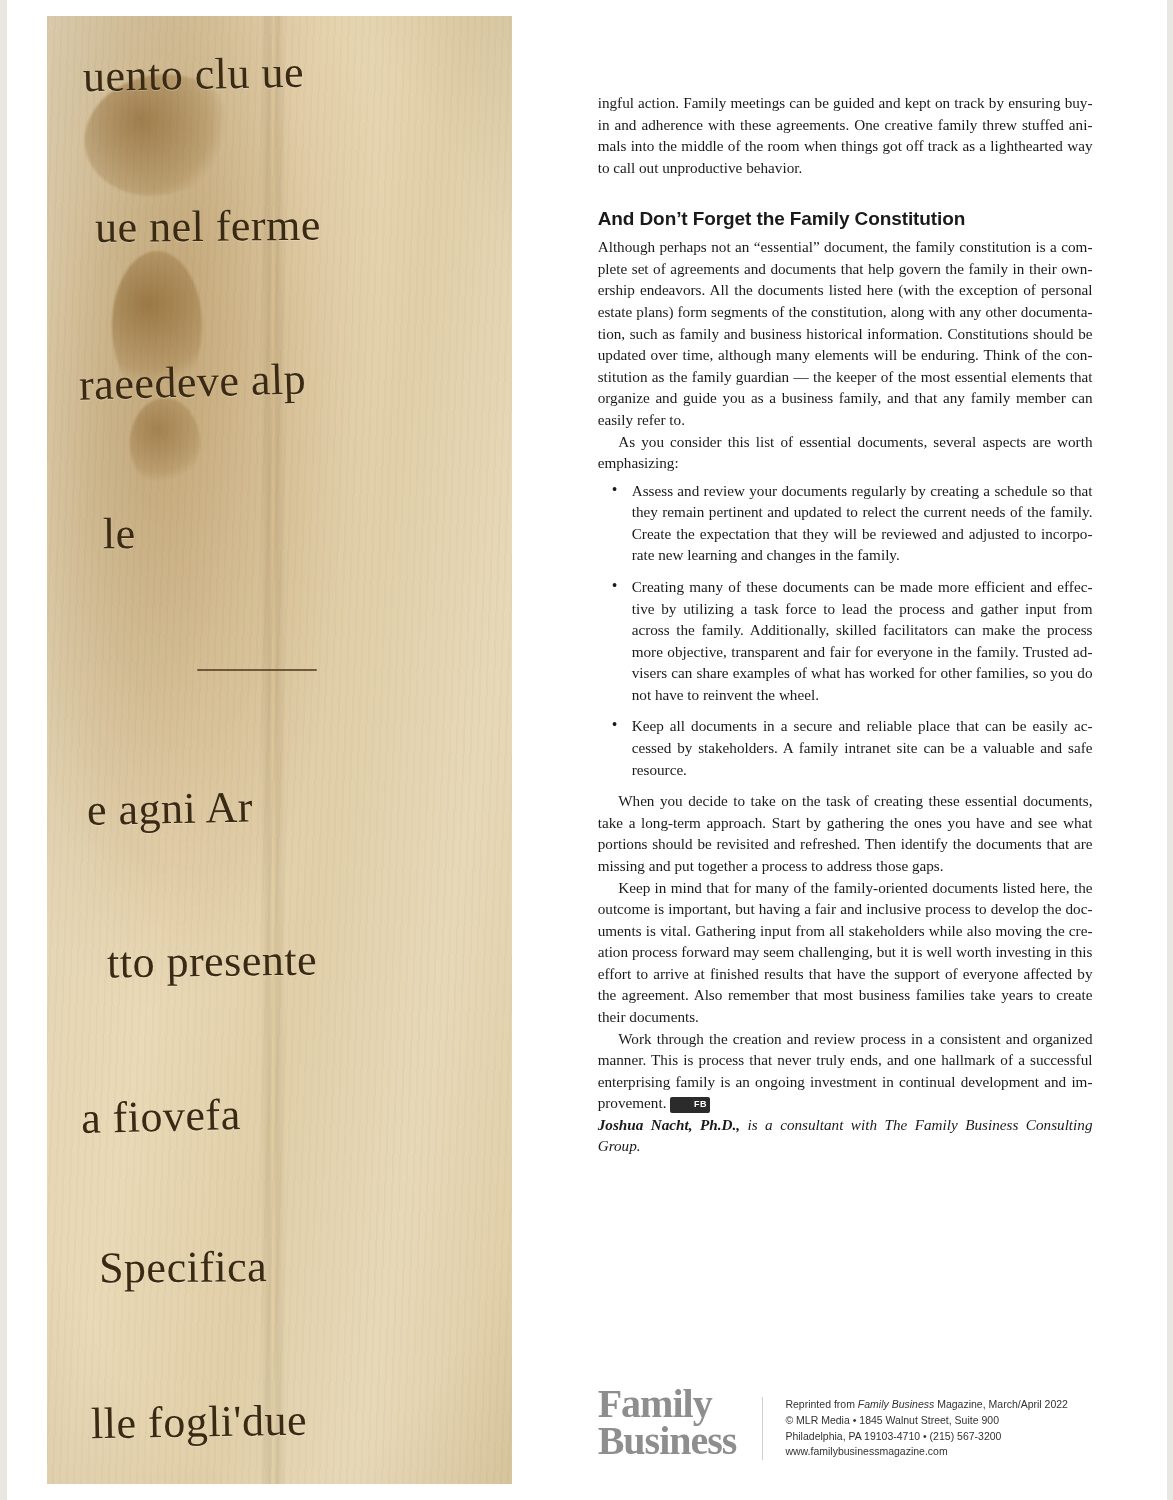uento clu ue ue nel ferme raeedeve alp le
e agni Ar tto presente a fiovefa Specifica lle fogli'due
ingful action. Family meetings can be guided and kept on track by ensuring buy-in and adherence with these agreements. One creative family threw stuffed animals into the middle of the room when things got off track as a lighthearted way to call out unproductive behavior.
And Don’t Forget the Family Constitution
Although perhaps not an “essential” document, the family constitution is a complete set of agreements and documents that help govern the family in their ownership endeavors. All the documents listed here (with the exception of personal estate plans) form segments of the constitution, along with any other documentation, such as family and business historical information. Constitutions should be updated over time, although many elements will be enduring. Think of the constitution as the family guardian — the keeper of the most essential elements that organize and guide you as a business family, and that any family member can easily refer to.
As you consider this list of essential documents, several aspects are worth emphasizing:
Assess and review your documents regularly by creating a schedule so that they remain pertinent and updated to relect the current needs of the family. Create the expectation that they will be reviewed and adjusted to incorporate new learning and changes in the family.
Creating many of these documents can be made more efficient and effective by utilizing a task force to lead the process and gather input from across the family. Additionally, skilled facilitators can make the process more objective, transparent and fair for everyone in the family. Trusted advisers can share examples of what has worked for other families, so you do not have to reinvent the wheel.
Keep all documents in a secure and reliable place that can be easily accessed by stakeholders. A family intranet site can be a valuable and safe resource.
When you decide to take on the task of creating these essential documents, take a long-term approach. Start by gathering the ones you have and see what portions should be revisited and refreshed. Then identify the documents that are missing and put together a process to address those gaps.
Keep in mind that for many of the family-oriented documents listed here, the outcome is important, but having a fair and inclusive process to develop the documents is vital. Gathering input from all stakeholders while also moving the creation process forward may seem challenging, but it is well worth investing in this effort to arrive at finished results that have the support of everyone affected by the agreement. Also remember that most business families take years to create their documents.
Work through the creation and review process in a consistent and organized manner. This is process that never truly ends, and one hallmark of a successful enterprising family is an ongoing investment in continual development and improvement.FB
Joshua Nacht, Ph.D., is a consultant with The Family Business Consulting Group.
Family Business
Reprinted from Family Business Magazine, March/April 2022
© MLR Media • 1845 Walnut Street, Suite 900
Philadelphia, PA 19103-4710 • (215) 567-3200
www.familybusinessmagazine.com